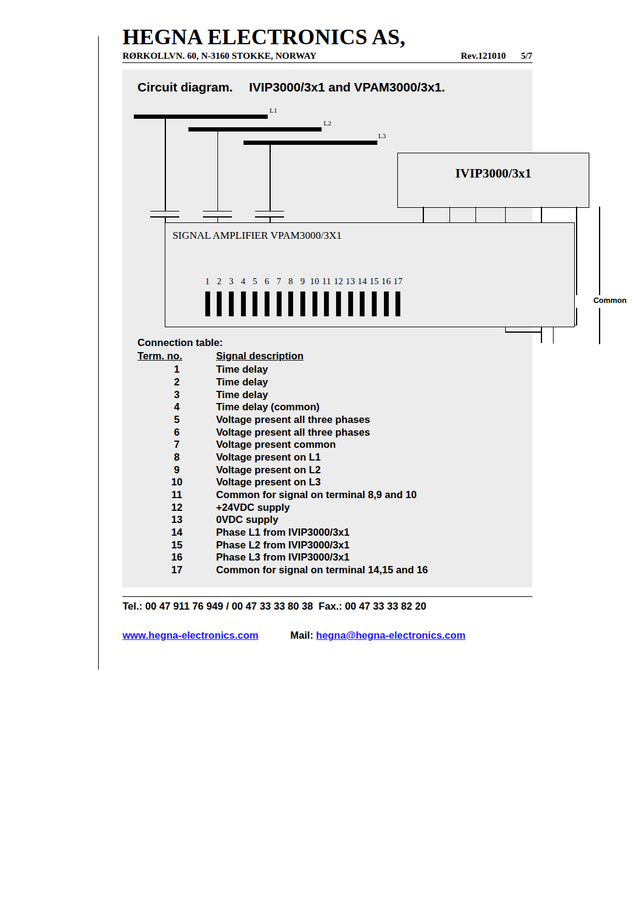HEGNA ELECTRONICS AS,
RØRKOLLVN. 60, N-3160 STOKKE, NORWAY Rev.121010 5/7
Circuit diagram. IVIP3000/3x1 and VPAM3000/3x1.
L1
L2
L3
IVIP3000/3x1
L1
L2
L3
Common
SIGNAL AMPLIFIER VPAM3000/3X1
1234567891011121314151617
Connection table:
| Term. no. | Signal description |
| --- | --- |
| 1 | Time delay |
| 2 | Time delay |
| 3 | Time delay |
| 4 | Time delay (common) |
| 5 | Voltage present all three phases |
| 6 | Voltage present all three phases |
| 7 | Voltage present common |
| 8 | Voltage present on L1 |
| 9 | Voltage present on L2 |
| 10 | Voltage present on L3 |
| 11 | Common for signal on terminal 8,9 and 10 |
| 12 | +24VDC supply |
| 13 | 0VDC supply |
| 14 | Phase L1 from IVIP3000/3x1 |
| 15 | Phase L2 from IVIP3000/3x1 |
| 16 | Phase L3 from IVIP3000/3x1 |
| 17 | Common for signal on terminal 14,15 and 16 |
Tel.: 00 47 911 76 949 / 00 47 33 33 80 38 Fax.: 00 47 33 33 82 20
www.hegna-electronics.com Mail: hegna@hegna-electronics.com